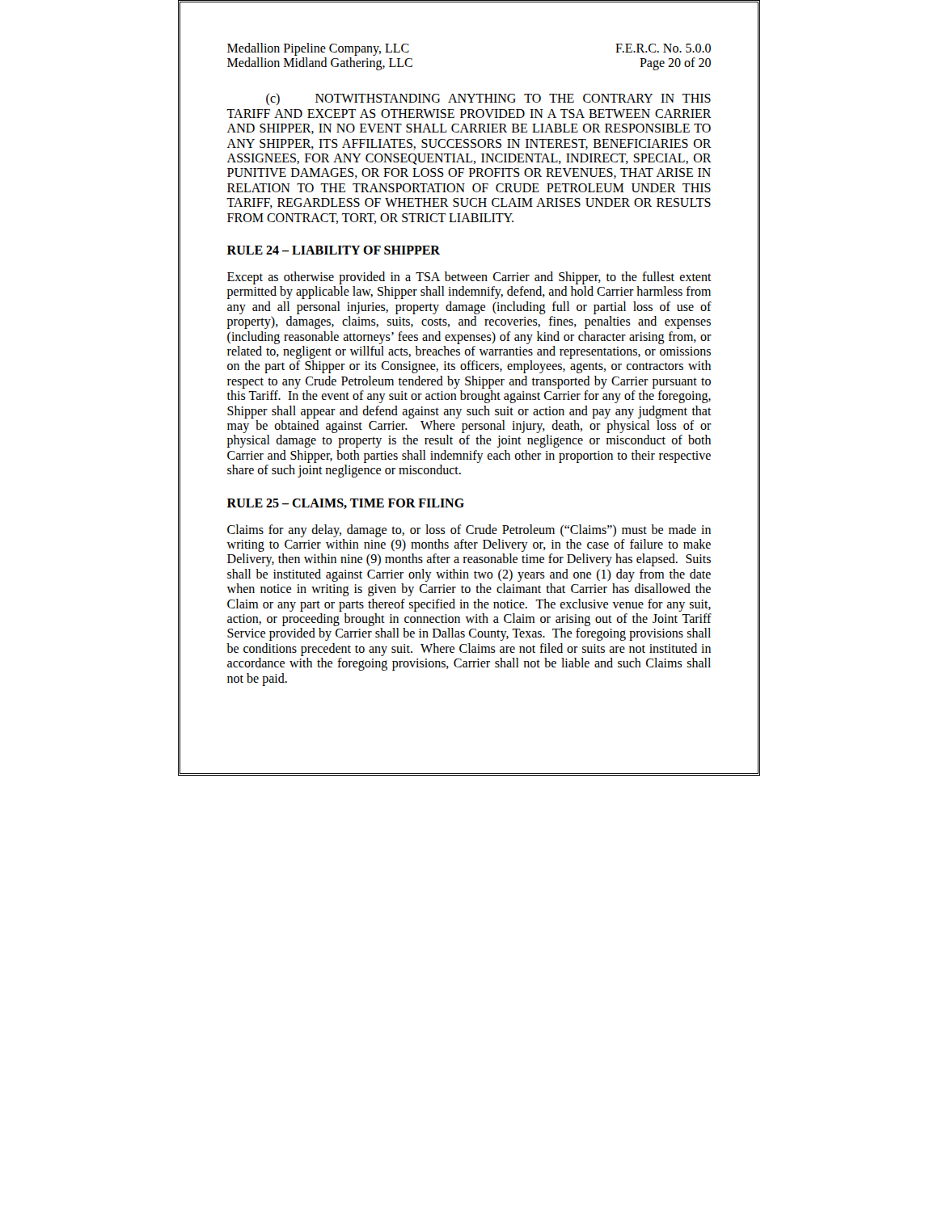| Medallion Pipeline Company, LLC | F.E.R.C. No. 5.0.0 |
| Medallion Midland Gathering, LLC | Page 20 of 20 |
(c) NOTWITHSTANDING ANYTHING TO THE CONTRARY IN THIS TARIFF AND EXCEPT AS OTHERWISE PROVIDED IN A TSA BETWEEN CARRIER AND SHIPPER, IN NO EVENT SHALL CARRIER BE LIABLE OR RESPONSIBLE TO ANY SHIPPER, ITS AFFILIATES, SUCCESSORS IN INTEREST, BENEFICIARIES OR ASSIGNEES, FOR ANY CONSEQUENTIAL, INCIDENTAL, INDIRECT, SPECIAL, OR PUNITIVE DAMAGES, OR FOR LOSS OF PROFITS OR REVENUES, THAT ARISE IN RELATION TO THE TRANSPORTATION OF CRUDE PETROLEUM UNDER THIS TARIFF, REGARDLESS OF WHETHER SUCH CLAIM ARISES UNDER OR RESULTS FROM CONTRACT, TORT, OR STRICT LIABILITY.
RULE 24 – LIABILITY OF SHIPPER
Except as otherwise provided in a TSA between Carrier and Shipper, to the fullest extent permitted by applicable law, Shipper shall indemnify, defend, and hold Carrier harmless from any and all personal injuries, property damage (including full or partial loss of use of property), damages, claims, suits, costs, and recoveries, fines, penalties and expenses (including reasonable attorneys’ fees and expenses) of any kind or character arising from, or related to, negligent or willful acts, breaches of warranties and representations, or omissions on the part of Shipper or its Consignee, its officers, employees, agents, or contractors with respect to any Crude Petroleum tendered by Shipper and transported by Carrier pursuant to this Tariff. In the event of any suit or action brought against Carrier for any of the foregoing, Shipper shall appear and defend against any such suit or action and pay any judgment that may be obtained against Carrier. Where personal injury, death, or physical loss of or physical damage to property is the result of the joint negligence or misconduct of both Carrier and Shipper, both parties shall indemnify each other in proportion to their respective share of such joint negligence or misconduct.
RULE 25 – CLAIMS, TIME FOR FILING
Claims for any delay, damage to, or loss of Crude Petroleum (“Claims”) must be made in writing to Carrier within nine (9) months after Delivery or, in the case of failure to make Delivery, then within nine (9) months after a reasonable time for Delivery has elapsed. Suits shall be instituted against Carrier only within two (2) years and one (1) day from the date when notice in writing is given by Carrier to the claimant that Carrier has disallowed the Claim or any part or parts thereof specified in the notice. The exclusive venue for any suit, action, or proceeding brought in connection with a Claim or arising out of the Joint Tariff Service provided by Carrier shall be in Dallas County, Texas. The foregoing provisions shall be conditions precedent to any suit. Where Claims are not filed or suits are not instituted in accordance with the foregoing provisions, Carrier shall not be liable and such Claims shall not be paid.